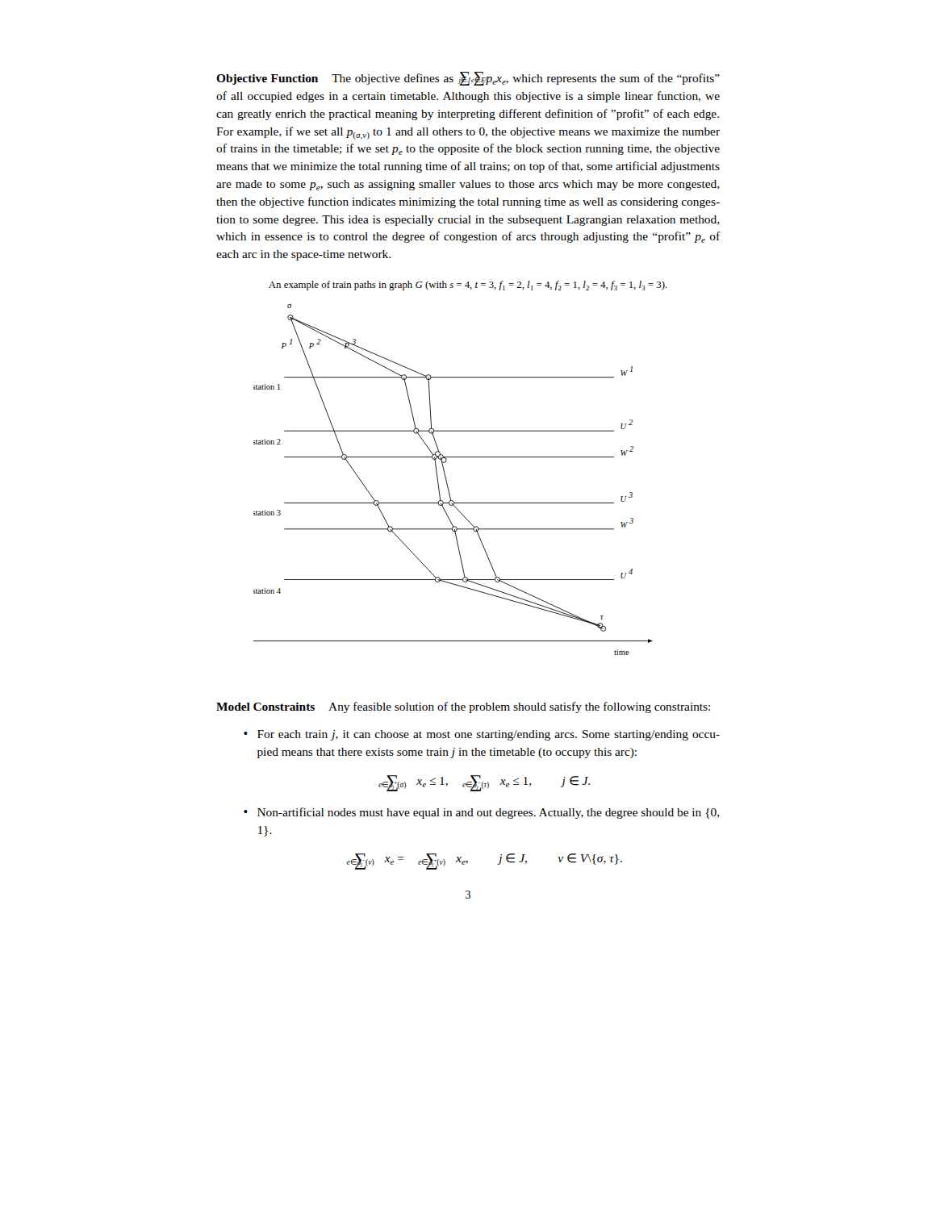Objective Function The objective defines as ∑j∈J∑e∈Ej pexe, which represents the sum of the “profits” of all occupied edges in a certain timetable. Although this objective is a simple linear function, we can greatly enrich the practical meaning by interpreting different definition of ”profit” of each edge. For example, if we set all p(σ,v) to 1 and all others to 0, the objective means we maximize the number of trains in the timetable; if we set pe to the opposite of the block section running time, the objective means that we minimize the total running time of all trains; on top of that, some artificial adjustments are made to some pe, such as assigning smaller values to those arcs which may be more congested, then the objective function indicates minimizing the total running time as well as considering congestion to some degree. This idea is especially crucial in the subsequent Lagrangian relaxation method, which in essence is to control the degree of congestion of arcs through adjusting the “profit” pe of each arc in the space-time network.
An example of train paths in graph G (with s = 4, t = 3, f1 = 2, l1 = 4, f2 = 1, l2 = 4, f3 = 1, l3 = 3).
σ W1 station 1 U2 station 2 W2 U3 station 3 W3 U4 station 4 time τ P1 P2 P3
Model Constraints Any feasible solution of the problem should satisfy the following constraints:
For each train j, it can choose at most one starting/ending arcs. Some starting/ending occupied means that there exists some train j in the timetable (to occupy this arc):
∑e∈δj+(σ) xe ≤ 1, ∑e∈δj−(τ) xe ≤ 1, j ∈ J.
Non-artificial nodes must have equal in and out degrees. Actually, the degree should be in {0, 1}.
∑e∈δj−(v) xe = ∑e∈δj+(v) xe, j ∈ J, v ∈ V\{σ, τ}.
3